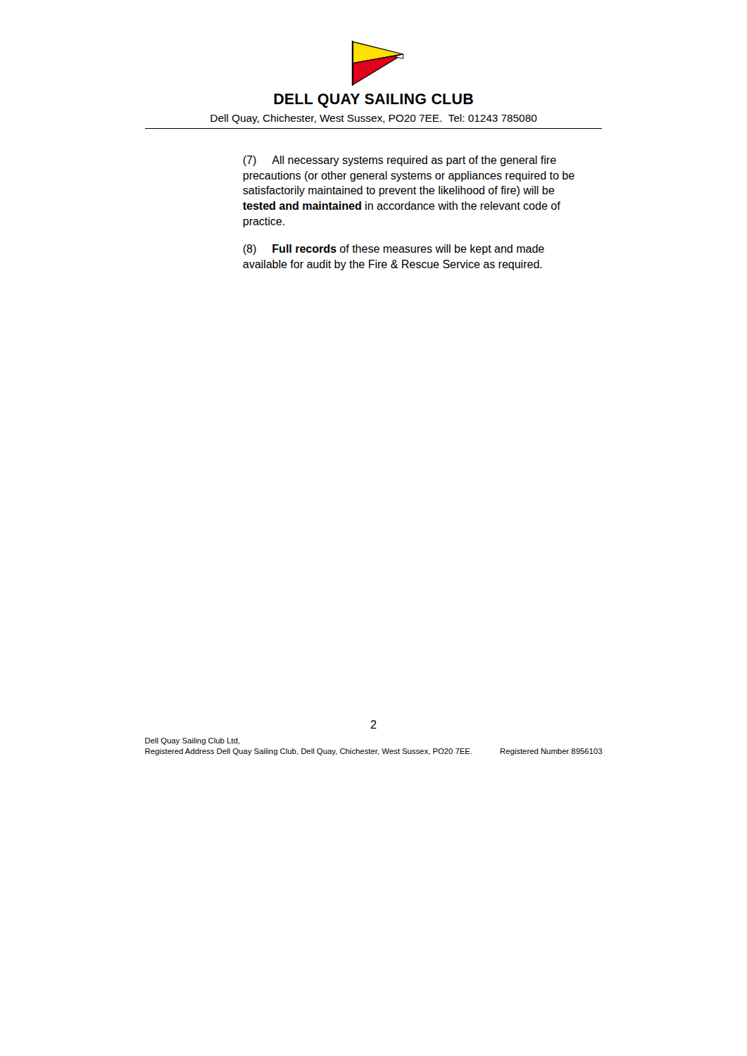DELL QUAY SAILING CLUB
Dell Quay, Chichester, West Sussex, PO20 7EE. Tel: 01243 785080
(7) All necessary systems required as part of the general fire precautions (or other general systems or appliances required to be satisfactorily maintained to prevent the likelihood of fire) will be tested and maintained in accordance with the relevant code of practice.
(8) Full records of these measures will be kept and made available for audit by the Fire & Rescue Service as required.
2
Dell Quay Sailing Club Ltd,
Registered Address Dell Quay Sailing Club, Dell Quay, Chichester, West Sussex, PO20 7EE. Registered Number 8956103